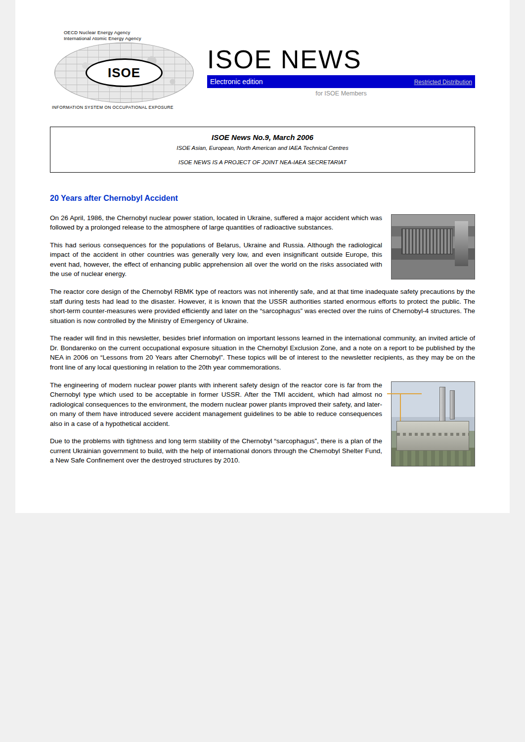OECD Nuclear Energy Agency
International Atomic Energy Agency
ISOE
INFORMATION SYSTEM ON OCCUPATIONAL EXPOSURE
ISOE NEWS
Electronic edition Restricted Distribution
for ISOE Members
ISOE News No.9, March 2006
ISOE Asian, European, North American and IAEA Technical Centres
ISOE NEWS IS A PROJECT OF JOINT NEA-IAEA SECRETARIAT
20 Years after Chernobyl Accident
On 26 April, 1986, the Chernobyl nuclear power station, located in Ukraine, suffered a major accident which was followed by a prolonged release to the atmosphere of large quantities of radioactive substances.
This had serious consequences for the populations of Belarus, Ukraine and Russia. Although the radiological impact of the accident in other countries was generally very low, and even insignificant outside Europe, this event had, however, the effect of enhancing public apprehension all over the world on the risks associated with the use of nuclear energy.
The reactor core design of the Chernobyl RBMK type of reactors was not inherently safe, and at that time inadequate safety precautions by the staff during tests had lead to the disaster. However, it is known that the USSR authorities started enormous efforts to protect the public. The short-term counter-measures were provided efficiently and later on the “sarcophagus” was erected over the ruins of Chernobyl-4 structures. The situation is now controlled by the Ministry of Emergency of Ukraine.
The reader will find in this newsletter, besides brief information on important lessons learned in the international community, an invited article of Dr. Bondarenko on the current occupational exposure situation in the Chernobyl Exclusion Zone, and a note on a report to be published by the NEA in 2006 on “Lessons from 20 Years after Chernobyl”. These topics will be of interest to the newsletter recipients, as they may be on the front line of any local questioning in relation to the 20th year commemorations.
The engineering of modern nuclear power plants with inherent safety design of the reactor core is far from the Chernobyl type which used to be acceptable in former USSR. After the TMI accident, which had almost no radiological consequences to the environment, the modern nuclear power plants improved their safety, and later-on many of them have introduced severe accident management guidelines to be able to reduce consequences also in a case of a hypothetical accident.
Due to the problems with tightness and long term stability of the Chernobyl “sarcophagus”, there is a plan of the current Ukrainian government to build, with the help of international donors through the Chernobyl Shelter Fund, a New Safe Confinement over the destroyed structures by 2010.